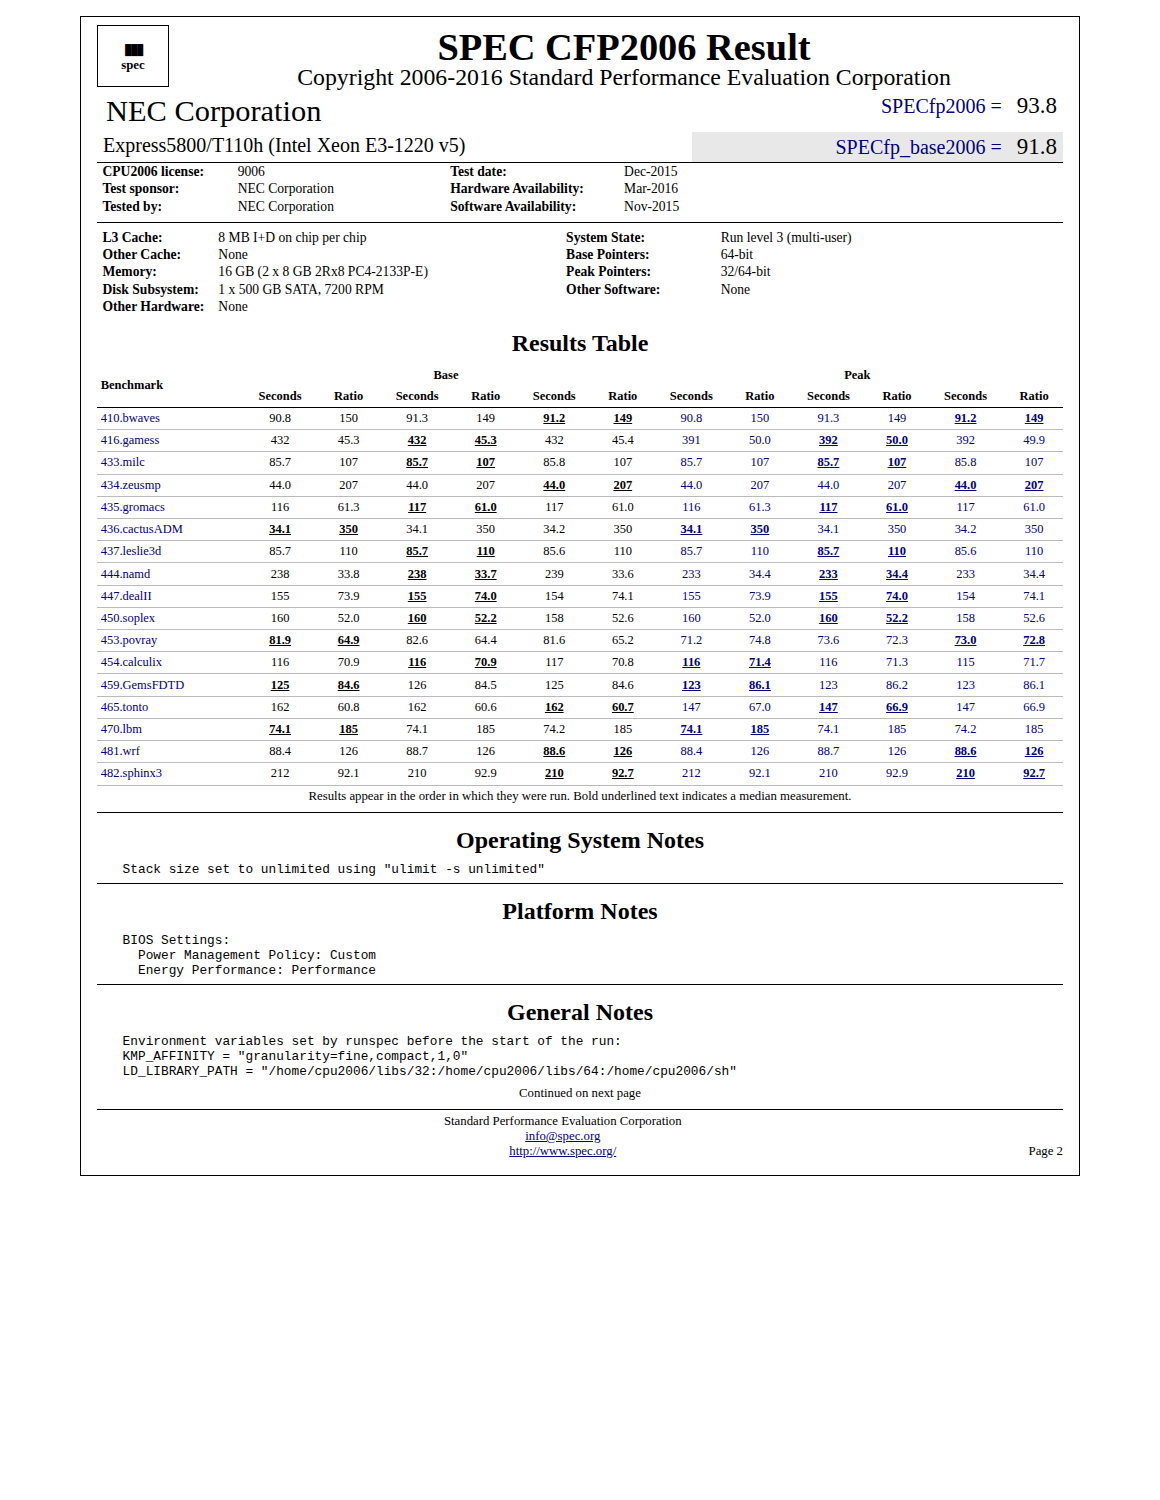▮▮▮spec
SPEC CFP2006 Result Copyright 2006-2016 Standard Performance Evaluation Corporation
| NEC Corporation | SPECfp2006 = 93.8 |
| Express5800/T110h (Intel Xeon E3-1220 v5) | SPECfp_base2006 = 91.8 |
| CPU2006 license: | 9006 | Test date: | Dec-2015 |
| Test sponsor: | NEC Corporation | Hardware Availability: | Mar-2016 |
| Tested by: | NEC Corporation | Software Availability: | Nov-2015 |
| L3 Cache: | 8 MB I+D on chip per chip | System State: | Run level 3 (multi-user) |
| Other Cache: | None | Base Pointers: | 64-bit |
| Memory: | 16 GB (2 x 8 GB 2Rx8 PC4-2133P-E) | Peak Pointers: | 32/64-bit |
| Disk Subsystem: | 1 x 500 GB SATA, 7200 RPM | Other Software: | None |
| Other Hardware: | None | | |
Results Table
| Benchmark | Base | Peak |
| --- | --- | --- |
| Seconds | Ratio | Seconds | Ratio | Seconds | Ratio | Seconds | Ratio | Seconds | Ratio | Seconds | Ratio |
| 410.bwaves | 90.8 | 150 | 91.3 | 149 | 91.2 | 149 | 90.8 | 150 | 91.3 | 149 | 91.2 | 149 |
| 416.gamess | 432 | 45.3 | 432 | 45.3 | 432 | 45.4 | 391 | 50.0 | 392 | 50.0 | 392 | 49.9 |
| 433.milc | 85.7 | 107 | 85.7 | 107 | 85.8 | 107 | 85.7 | 107 | 85.7 | 107 | 85.8 | 107 |
| 434.zeusmp | 44.0 | 207 | 44.0 | 207 | 44.0 | 207 | 44.0 | 207 | 44.0 | 207 | 44.0 | 207 |
| 435.gromacs | 116 | 61.3 | 117 | 61.0 | 117 | 61.0 | 116 | 61.3 | 117 | 61.0 | 117 | 61.0 |
| 436.cactusADM | 34.1 | 350 | 34.1 | 350 | 34.2 | 350 | 34.1 | 350 | 34.1 | 350 | 34.2 | 350 |
| 437.leslie3d | 85.7 | 110 | 85.7 | 110 | 85.6 | 110 | 85.7 | 110 | 85.7 | 110 | 85.6 | 110 |
| 444.namd | 238 | 33.8 | 238 | 33.7 | 239 | 33.6 | 233 | 34.4 | 233 | 34.4 | 233 | 34.4 |
| 447.dealII | 155 | 73.9 | 155 | 74.0 | 154 | 74.1 | 155 | 73.9 | 155 | 74.0 | 154 | 74.1 |
| 450.soplex | 160 | 52.0 | 160 | 52.2 | 158 | 52.6 | 160 | 52.0 | 160 | 52.2 | 158 | 52.6 |
| 453.povray | 81.9 | 64.9 | 82.6 | 64.4 | 81.6 | 65.2 | 71.2 | 74.8 | 73.6 | 72.3 | 73.0 | 72.8 |
| 454.calculix | 116 | 70.9 | 116 | 70.9 | 117 | 70.8 | 116 | 71.4 | 116 | 71.3 | 115 | 71.7 |
| 459.GemsFDTD | 125 | 84.6 | 126 | 84.5 | 125 | 84.6 | 123 | 86.1 | 123 | 86.2 | 123 | 86.1 |
| 465.tonto | 162 | 60.8 | 162 | 60.6 | 162 | 60.7 | 147 | 67.0 | 147 | 66.9 | 147 | 66.9 |
| 470.lbm | 74.1 | 185 | 74.1 | 185 | 74.2 | 185 | 74.1 | 185 | 74.1 | 185 | 74.2 | 185 |
| 481.wrf | 88.4 | 126 | 88.7 | 126 | 88.6 | 126 | 88.4 | 126 | 88.7 | 126 | 88.6 | 126 |
| 482.sphinx3 | 212 | 92.1 | 210 | 92.9 | 210 | 92.7 | 212 | 92.1 | 210 | 92.9 | 210 | 92.7 |
Results appear in the order in which they were run. Bold underlined text indicates a median measurement.
Operating System Notes
Stack size set to unlimited using "ulimit -s unlimited"
Platform Notes
BIOS Settings:
  Power Management Policy: Custom
  Energy Performance: Performance
General Notes
Environment variables set by runspec before the start of the run:
KMP_AFFINITY = "granularity=fine,compact,1,0"
LD_LIBRARY_PATH = "/home/cpu2006/libs/32:/home/cpu2006/libs/64:/home/cpu2006/sh"
Continued on next page
Standard Performance Evaluation Corporation
info@spec.org
http://www.spec.org/
Page 2